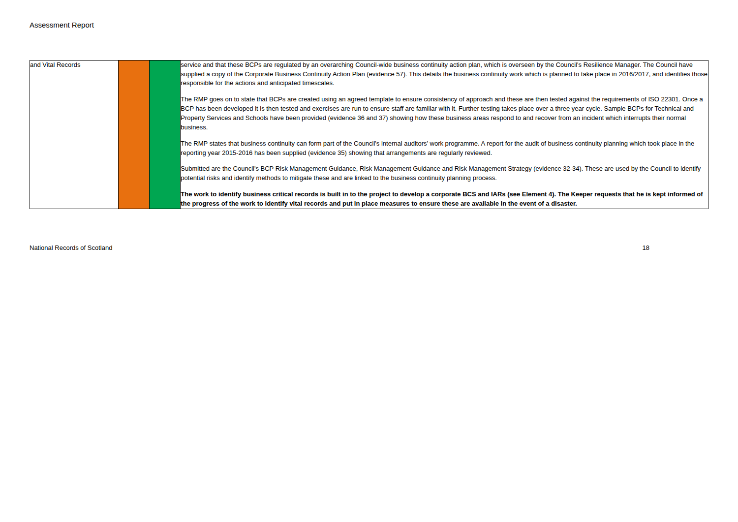Assessment Report
| and Vital Records | | | service and that these BCPs are regulated by an overarching Council-wide business continuity action plan, which is overseen by the Council's Resilience Manager. The Council have supplied a copy of the Corporate Business Continuity Action Plan (evidence 57). This details the business continuity work which is planned to take place in 2016/2017, and identifies those responsible for the actions and anticipated timescales. The RMP goes on to state that BCPs are created using an agreed template to ensure consistency of approach and these are then tested against the requirements of ISO 22301. Once a BCP has been developed it is then tested and exercises are run to ensure staff are familiar with it. Further testing takes place over a three year cycle. Sample BCPs for Technical and Property Services and Schools have been provided (evidence 36 and 37) showing how these business areas respond to and recover from an incident which interrupts their normal business. The RMP states that business continuity can form part of the Council's internal auditors' work programme. A report for the audit of business continuity planning which took place in the reporting year 2015-2016 has been supplied (evidence 35) showing that arrangements are regularly reviewed. Submitted are the Council's BCP Risk Management Guidance, Risk Management Guidance and Risk Management Strategy (evidence 32-34). These are used by the Council to identify potential risks and identify methods to mitigate these and are linked to the business continuity planning process. The work to identify business critical records is built in to the project to develop a corporate BCS and IARs (see Element 4). The Keeper requests that he is kept informed of the progress of the work to identify vital records and put in place measures to ensure these are available in the event of a disaster. |
National Records of Scotland
18